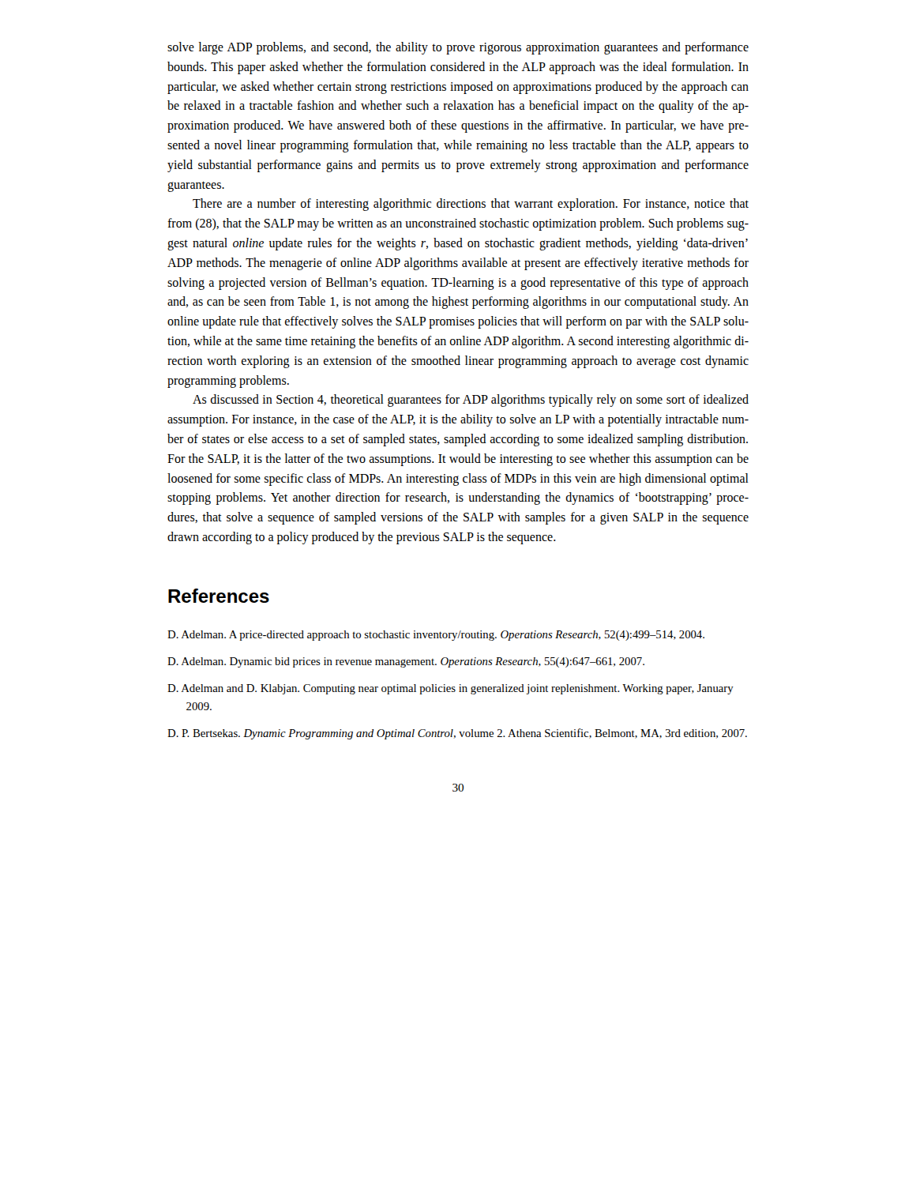solve large ADP problems, and second, the ability to prove rigorous approximation guarantees and performance bounds. This paper asked whether the formulation considered in the ALP approach was the ideal formulation. In particular, we asked whether certain strong restrictions imposed on approximations produced by the approach can be relaxed in a tractable fashion and whether such a relaxation has a beneficial impact on the quality of the approximation produced. We have answered both of these questions in the affirmative. In particular, we have presented a novel linear programming formulation that, while remaining no less tractable than the ALP, appears to yield substantial performance gains and permits us to prove extremely strong approximation and performance guarantees.
There are a number of interesting algorithmic directions that warrant exploration. For instance, notice that from (28), that the SALP may be written as an unconstrained stochastic optimization problem. Such problems suggest natural online update rules for the weights r, based on stochastic gradient methods, yielding ‘data-driven’ ADP methods. The menagerie of online ADP algorithms available at present are effectively iterative methods for solving a projected version of Bellman’s equation. TD-learning is a good representative of this type of approach and, as can be seen from Table 1, is not among the highest performing algorithms in our computational study. An online update rule that effectively solves the SALP promises policies that will perform on par with the SALP solution, while at the same time retaining the benefits of an online ADP algorithm. A second interesting algorithmic direction worth exploring is an extension of the smoothed linear programming approach to average cost dynamic programming problems.
As discussed in Section 4, theoretical guarantees for ADP algorithms typically rely on some sort of idealized assumption. For instance, in the case of the ALP, it is the ability to solve an LP with a potentially intractable number of states or else access to a set of sampled states, sampled according to some idealized sampling distribution. For the SALP, it is the latter of the two assumptions. It would be interesting to see whether this assumption can be loosened for some specific class of MDPs. An interesting class of MDPs in this vein are high dimensional optimal stopping problems. Yet another direction for research, is understanding the dynamics of ‘bootstrapping’ procedures, that solve a sequence of sampled versions of the SALP with samples for a given SALP in the sequence drawn according to a policy produced by the previous SALP is the sequence.
References
D. Adelman. A price-directed approach to stochastic inventory/routing. Operations Research, 52(4):499–514, 2004.
D. Adelman. Dynamic bid prices in revenue management. Operations Research, 55(4):647–661, 2007.
D. Adelman and D. Klabjan. Computing near optimal policies in generalized joint replenishment. Working paper, January 2009.
D. P. Bertsekas. Dynamic Programming and Optimal Control, volume 2. Athena Scientific, Belmont, MA, 3rd edition, 2007.
30